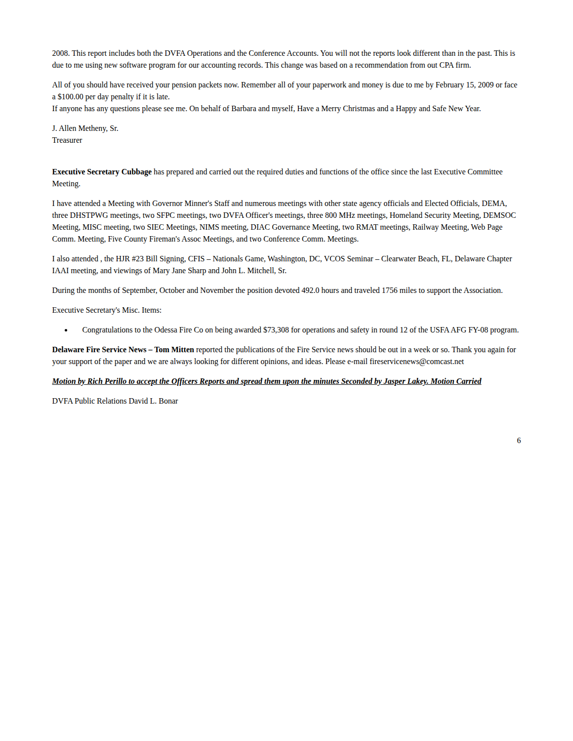2008. This report includes both the DVFA Operations and the Conference Accounts. You will not the reports look different than in the past. This is due to me using new software program for our accounting records. This change was based on a recommendation from out CPA firm.
All of you should have received your pension packets now. Remember all of your paperwork and money is due to me by February 15, 2009 or face a $100.00 per day penalty if it is late.
If anyone has any questions please see me. On behalf of Barbara and myself, Have a Merry Christmas and a Happy and Safe New Year.
J. Allen Metheny, Sr.
Treasurer
Executive Secretary Cubbage has prepared and carried out the required duties and functions of the office since the last Executive Committee Meeting.
I have attended a Meeting with Governor Minner's Staff and numerous meetings with other state agency officials and Elected Officials, DEMA, three DHSTPWG meetings, two SFPC meetings, two DVFA Officer's meetings, three 800 MHz meetings, Homeland Security Meeting, DEMSOC Meeting, MISC meeting, two SIEC Meetings, NIMS meeting, DIAC Governance Meeting, two RMAT meetings, Railway Meeting, Web Page Comm. Meeting, Five County Fireman's Assoc Meetings, and two Conference Comm. Meetings.
I also attended , the HJR #23 Bill Signing, CFIS – Nationals Game, Washington, DC, VCOS Seminar – Clearwater Beach, FL, Delaware Chapter IAAI meeting, and viewings of Mary Jane Sharp and John L. Mitchell, Sr.
During the months of September, October and November the position devoted 492.0 hours and traveled 1756 miles to support the Association.
Executive Secretary's Misc. Items:
Congratulations to the Odessa Fire Co on being awarded $73,308 for operations and safety in round 12 of the USFA AFG FY-08 program.
Delaware Fire Service News – Tom Mitten reported the publications of the Fire Service news should be out in a week or so. Thank you again for your support of the paper and we are always looking for different opinions, and ideas. Please e-mail fireservicenews@comcast.net
Motion by Rich Perillo to accept the Officers Reports and spread them upon the minutes Seconded by Jasper Lakey. Motion Carried
DVFA Public Relations David L. Bonar
6